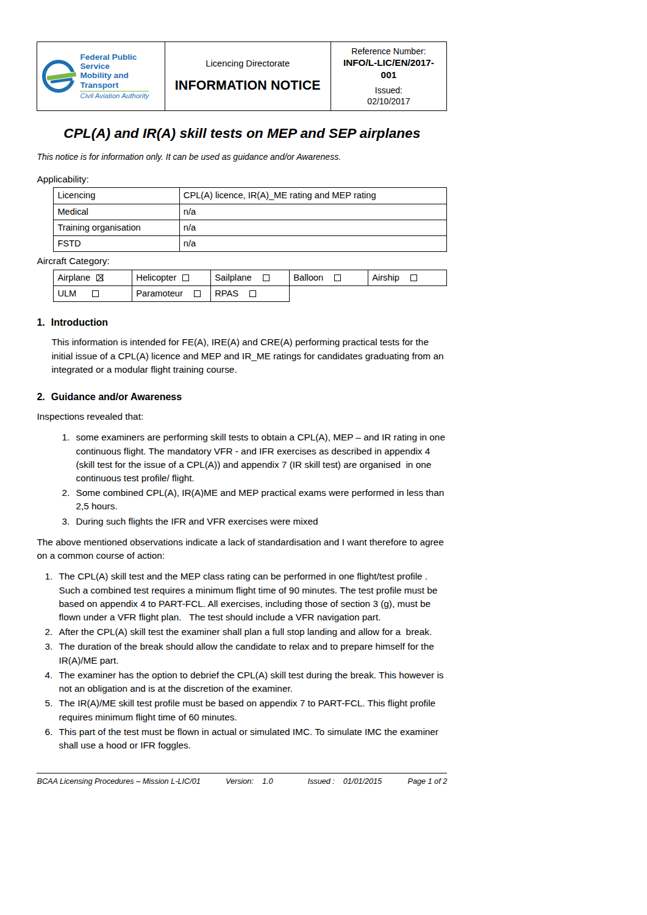| Federal Public Service Mobility and Transport Civil Aviation Authority | Licencing Directorate INFORMATION NOTICE | Reference Number: INFO/L-LIC/EN/2017-001 Issued: 02/10/2017 |
CPL(A) and IR(A) skill tests on MEP and SEP airplanes
This notice is for information only. It can be used as guidance and/or Awareness.
Applicability:
| Licencing | CPL(A) licence, IR(A)_ME rating and MEP rating |
| Medical | n/a |
| Training organisation | n/a |
| FSTD | n/a |
Aircraft Category:
| Airplane | Helicopter | Sailplane | Balloon | Airship |
| ULM | Paramoteur | RPAS | | |
1. Introduction
This information is intended for FE(A), IRE(A) and CRE(A) performing practical tests for the initial issue of a CPL(A) licence and MEP and IR_ME ratings for candidates graduating from an integrated or a modular flight training course.
2. Guidance and/or Awareness
Inspections revealed that:
some examiners are performing skill tests to obtain a CPL(A), MEP – and IR rating in one continuous flight. The mandatory VFR - and IFR exercises as described in appendix 4 (skill test for the issue of a CPL(A)) and appendix 7 (IR skill test) are organised in one continuous test profile/ flight.
Some combined CPL(A), IR(A)ME and MEP practical exams were performed in less than 2,5 hours.
During such flights the IFR and VFR exercises were mixed
The above mentioned observations indicate a lack of standardisation and I want therefore to agree on a common course of action:
The CPL(A) skill test and the MEP class rating can be performed in one flight/test profile . Such a combined test requires a minimum flight time of 90 minutes. The test profile must be based on appendix 4 to PART-FCL. All exercises, including those of section 3 (g), must be flown under a VFR flight plan. The test should include a VFR navigation part.
After the CPL(A) skill test the examiner shall plan a full stop landing and allow for a break.
The duration of the break should allow the candidate to relax and to prepare himself for the IR(A)/ME part.
The examiner has the option to debrief the CPL(A) skill test during the break. This however is not an obligation and is at the discretion of the examiner.
The IR(A)/ME skill test profile must be based on appendix 7 to PART-FCL. This flight profile requires minimum flight time of 60 minutes.
This part of the test must be flown in actual or simulated IMC. To simulate IMC the examiner shall use a hood or IFR foggles.
| BCAA Licensing Procedures – Mission L-LIC/01 | Version: 1.0 | Issued : 01/01/2015 | Page 1 of 2 |